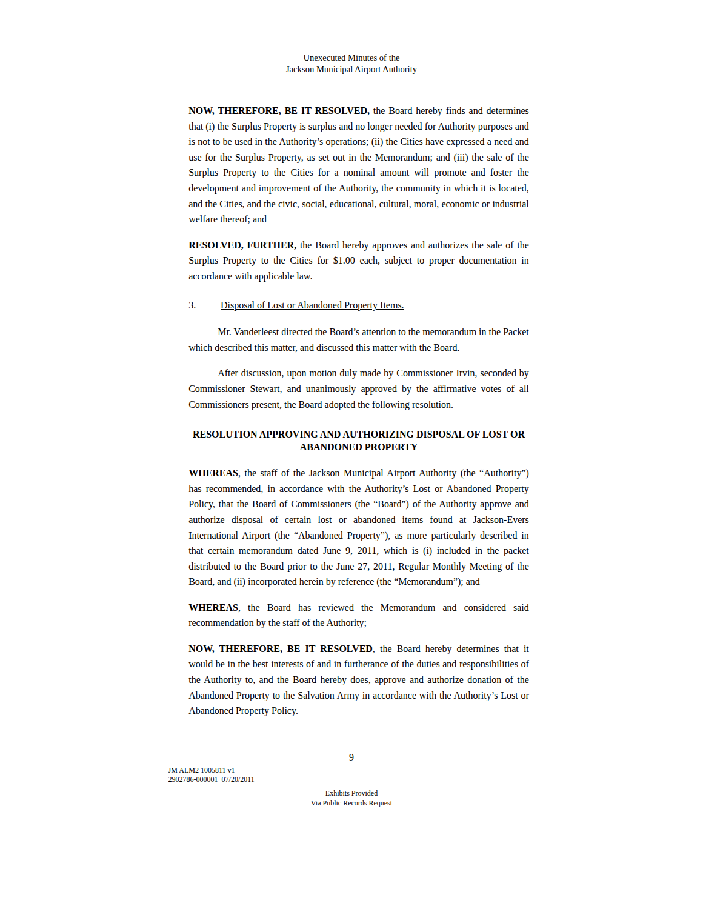Unexecuted Minutes of the
Jackson Municipal Airport Authority
NOW, THEREFORE, BE IT RESOLVED, the Board hereby finds and determines that (i) the Surplus Property is surplus and no longer needed for Authority purposes and is not to be used in the Authority’s operations; (ii) the Cities have expressed a need and use for the Surplus Property, as set out in the Memorandum; and (iii) the sale of the Surplus Property to the Cities for a nominal amount will promote and foster the development and improvement of the Authority, the community in which it is located, and the Cities, and the civic, social, educational, cultural, moral, economic or industrial welfare thereof; and
RESOLVED, FURTHER, the Board hereby approves and authorizes the sale of the Surplus Property to the Cities for $1.00 each, subject to proper documentation in accordance with applicable law.
3. Disposal of Lost or Abandoned Property Items.
Mr. Vanderleest directed the Board’s attention to the memorandum in the Packet which described this matter, and discussed this matter with the Board.
After discussion, upon motion duly made by Commissioner Irvin, seconded by Commissioner Stewart, and unanimously approved by the affirmative votes of all Commissioners present, the Board adopted the following resolution.
RESOLUTION APPROVING AND AUTHORIZING DISPOSAL OF LOST OR ABANDONED PROPERTY
WHEREAS, the staff of the Jackson Municipal Airport Authority (the “Authority”) has recommended, in accordance with the Authority’s Lost or Abandoned Property Policy, that the Board of Commissioners (the “Board”) of the Authority approve and authorize disposal of certain lost or abandoned items found at Jackson-Evers International Airport (the “Abandoned Property”), as more particularly described in that certain memorandum dated June 9, 2011, which is (i) included in the packet distributed to the Board prior to the June 27, 2011, Regular Monthly Meeting of the Board, and (ii) incorporated herein by reference (the “Memorandum”); and
WHEREAS, the Board has reviewed the Memorandum and considered said recommendation by the staff of the Authority;
NOW, THEREFORE, BE IT RESOLVED, the Board hereby determines that it would be in the best interests of and in furtherance of the duties and responsibilities of the Authority to, and the Board hereby does, approve and authorize donation of the Abandoned Property to the Salvation Army in accordance with the Authority’s Lost or Abandoned Property Policy.
9
JM ALM2 1005811 v1
2902786-000001 07/20/2011
Exhibits Provided
Via Public Records Request